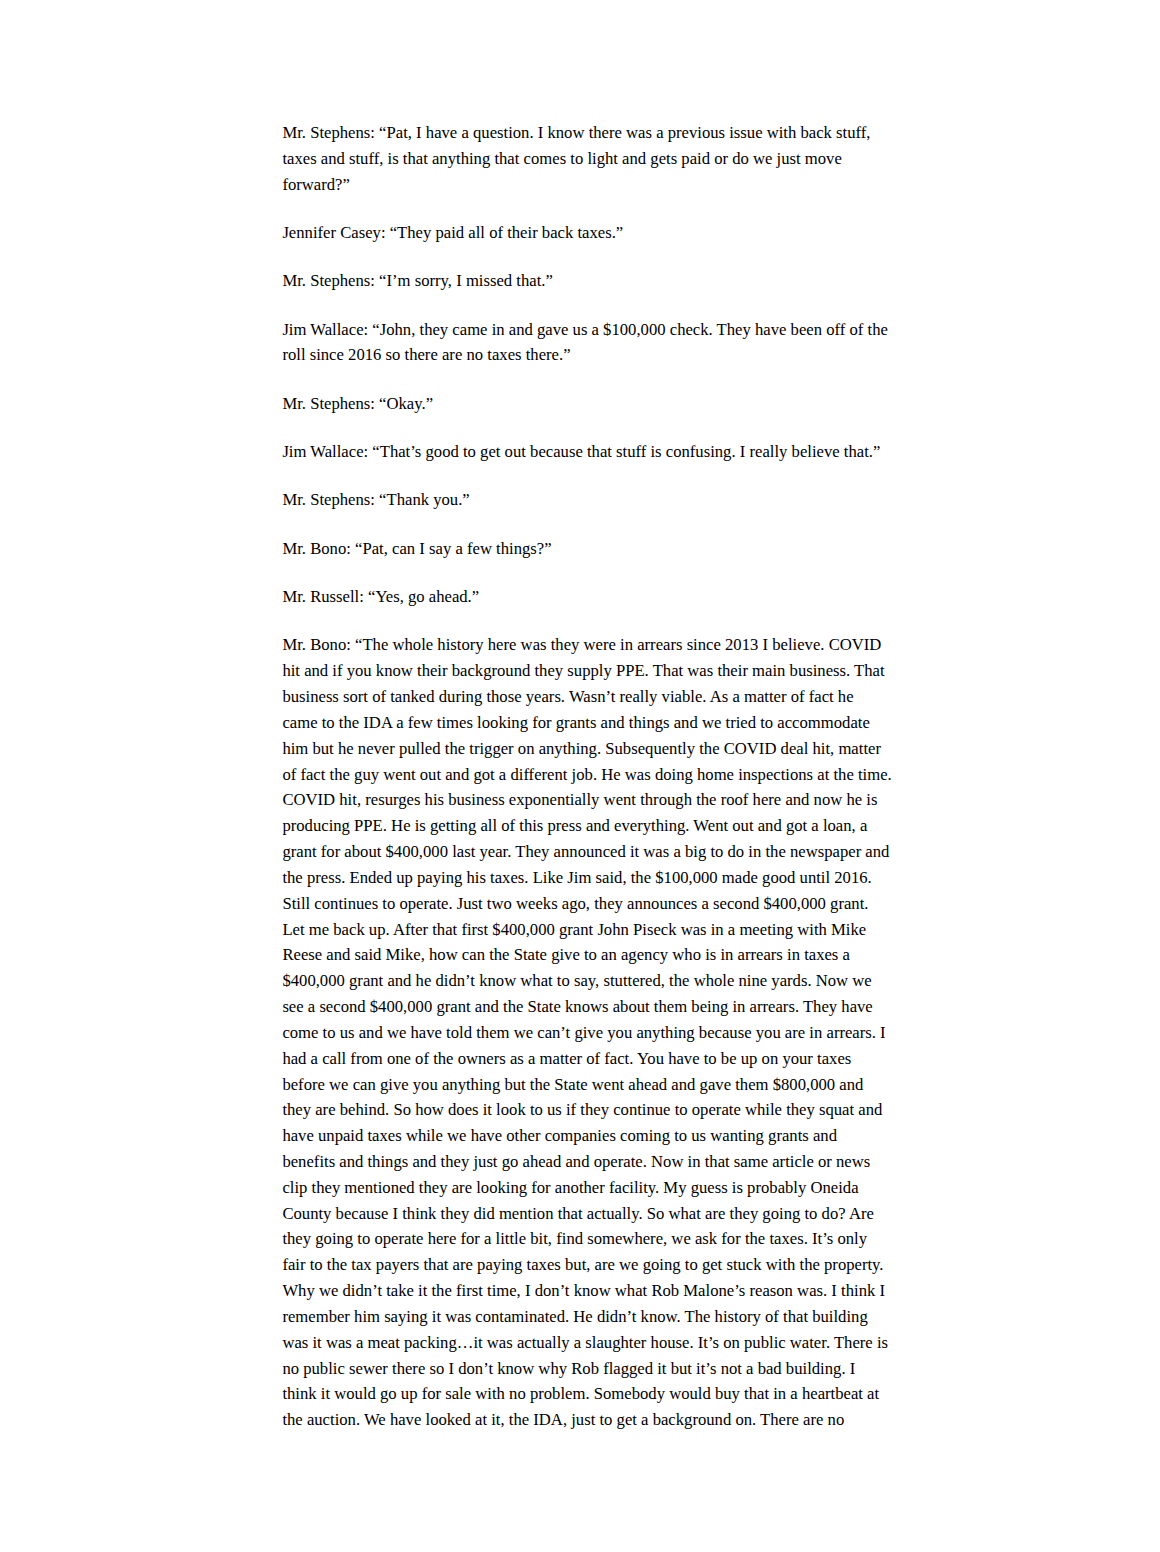Mr. Stephens: “Pat, I have a question. I know there was a previous issue with back stuff, taxes and stuff, is that anything that comes to light and gets paid or do we just move forward?”
Jennifer Casey: “They paid all of their back taxes.”
Mr. Stephens: “I’m sorry, I missed that.”
Jim Wallace: “John, they came in and gave us a $100,000 check. They have been off of the roll since 2016 so there are no taxes there.”
Mr. Stephens: “Okay.”
Jim Wallace: “That’s good to get out because that stuff is confusing. I really believe that.”
Mr. Stephens: “Thank you.”
Mr. Bono: “Pat, can I say a few things?”
Mr. Russell: “Yes, go ahead.”
Mr. Bono: “The whole history here was they were in arrears since 2013 I believe. COVID hit and if you know their background they supply PPE. That was their main business. That business sort of tanked during those years. Wasn’t really viable. As a matter of fact he came to the IDA a few times looking for grants and things and we tried to accommodate him but he never pulled the trigger on anything. Subsequently the COVID deal hit, matter of fact the guy went out and got a different job. He was doing home inspections at the time. COVID hit, resurges his business exponentially went through the roof here and now he is producing PPE. He is getting all of this press and everything. Went out and got a loan, a grant for about $400,000 last year. They announced it was a big to do in the newspaper and the press. Ended up paying his taxes. Like Jim said, the $100,000 made good until 2016. Still continues to operate. Just two weeks ago, they announces a second $400,000 grant. Let me back up. After that first $400,000 grant John Piseck was in a meeting with Mike Reese and said Mike, how can the State give to an agency who is in arrears in taxes a $400,000 grant and he didn’t know what to say, stuttered, the whole nine yards. Now we see a second $400,000 grant and the State knows about them being in arrears. They have come to us and we have told them we can’t give you anything because you are in arrears. I had a call from one of the owners as a matter of fact. You have to be up on your taxes before we can give you anything but the State went ahead and gave them $800,000 and they are behind. So how does it look to us if they continue to operate while they squat and have unpaid taxes while we have other companies coming to us wanting grants and benefits and things and they just go ahead and operate. Now in that same article or news clip they mentioned they are looking for another facility. My guess is probably Oneida County because I think they did mention that actually. So what are they going to do? Are they going to operate here for a little bit, find somewhere, we ask for the taxes. It’s only fair to the tax payers that are paying taxes but, are we going to get stuck with the property. Why we didn’t take it the first time, I don’t know what Rob Malone’s reason was. I think I remember him saying it was contaminated. He didn’t know. The history of that building was it was a meat packing…it was actually a slaughter house. It’s on public water. There is no public sewer there so I don’t know why Rob flagged it but it’s not a bad building. I think it would go up for sale with no problem. Somebody would buy that in a heartbeat at the auction. We have looked at it, the IDA, just to get a background on. There are no